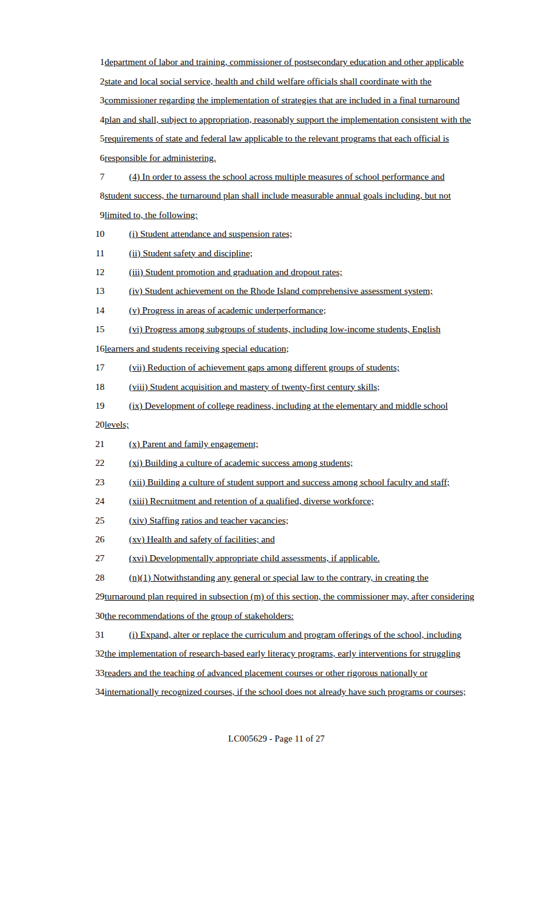| 1 | department of labor and training, commissioner of postsecondary education and other applicable |
| 2 | state and local social service, health and child welfare officials shall coordinate with the |
| 3 | commissioner regarding the implementation of strategies that are included in a final turnaround |
| 4 | plan and shall, subject to appropriation, reasonably support the implementation consistent with the |
| 5 | requirements of state and federal law applicable to the relevant programs that each official is |
| 6 | responsible for administering. |
| 7 | (4) In order to assess the school across multiple measures of school performance and |
| 8 | student success, the turnaround plan shall include measurable annual goals including, but not |
| 9 | limited to, the following: |
| 10 | (i) Student attendance and suspension rates; |
| 11 | (ii) Student safety and discipline; |
| 12 | (iii) Student promotion and graduation and dropout rates; |
| 13 | (iv) Student achievement on the Rhode Island comprehensive assessment system; |
| 14 | (v) Progress in areas of academic underperformance; |
| 15 | (vi) Progress among subgroups of students, including low-income students, English |
| 16 | learners and students receiving special education; |
| 17 | (vii) Reduction of achievement gaps among different groups of students; |
| 18 | (viii) Student acquisition and mastery of twenty-first century skills; |
| 19 | (ix) Development of college readiness, including at the elementary and middle school |
| 20 | levels; |
| 21 | (x) Parent and family engagement; |
| 22 | (xi) Building a culture of academic success among students; |
| 23 | (xii) Building a culture of student support and success among school faculty and staff; |
| 24 | (xiii) Recruitment and retention of a qualified, diverse workforce; |
| 25 | (xiv) Staffing ratios and teacher vacancies; |
| 26 | (xv) Health and safety of facilities; and |
| 27 | (xvi) Developmentally appropriate child assessments, if applicable. |
| 28 | (n)(1) Notwithstanding any general or special law to the contrary, in creating the |
| 29 | turnaround plan required in subsection (m) of this section, the commissioner may, after considering |
| 30 | the recommendations of the group of stakeholders: |
| 31 | (i) Expand, alter or replace the curriculum and program offerings of the school, including |
| 32 | the implementation of research-based early literacy programs, early interventions for struggling |
| 33 | readers and the teaching of advanced placement courses or other rigorous nationally or |
| 34 | internationally recognized courses, if the school does not already have such programs or courses; |
LC005629 - Page 11 of 27